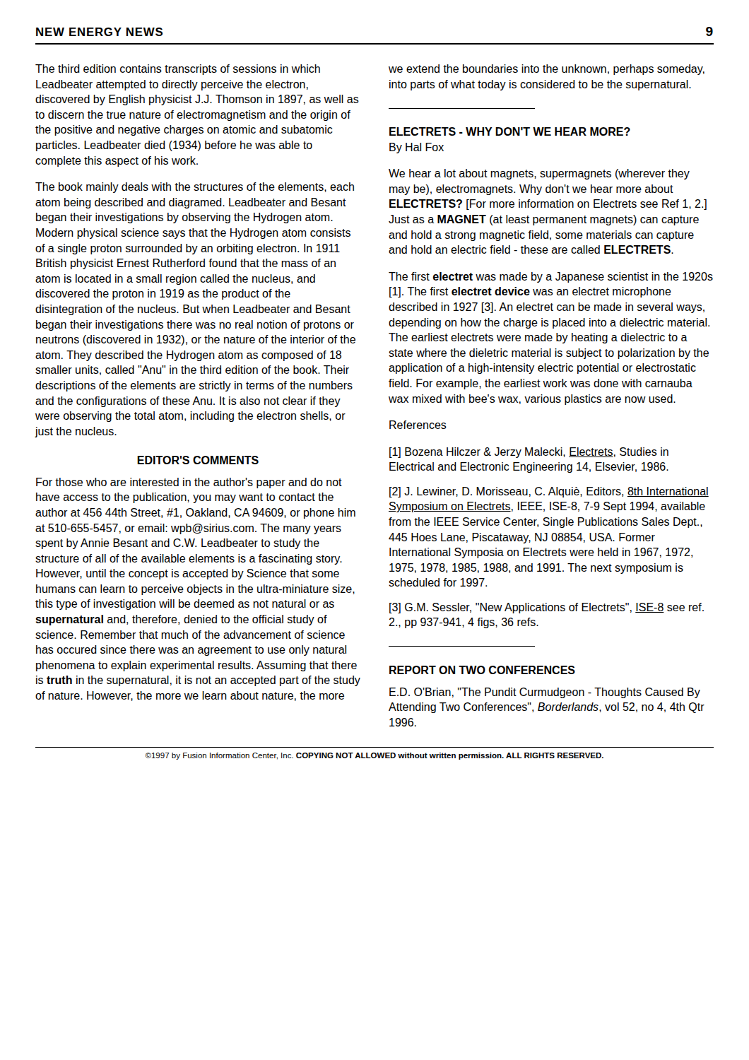NEW ENERGY NEWS 9
The third edition contains transcripts of sessions in which Leadbeater attempted to directly perceive the electron, discovered by English physicist J.J. Thomson in 1897, as well as to discern the true nature of electromagnetism and the origin of the positive and negative charges on atomic and subatomic particles. Leadbeater died (1934) before he was able to complete this aspect of his work.
The book mainly deals with the structures of the elements, each atom being described and diagramed. Leadbeater and Besant began their investigations by observing the Hydrogen atom. Modern physical science says that the Hydrogen atom consists of a single proton surrounded by an orbiting electron. In 1911 British physicist Ernest Rutherford found that the mass of an atom is located in a small region called the nucleus, and discovered the proton in 1919 as the product of the disintegration of the nucleus. But when Leadbeater and Besant began their investigations there was no real notion of protons or neutrons (discovered in 1932), or the nature of the interior of the atom. They described the Hydrogen atom as composed of 18 smaller units, called "Anu" in the third edition of the book. Their descriptions of the elements are strictly in terms of the numbers and the configurations of these Anu. It is also not clear if they were observing the total atom, including the electron shells, or just the nucleus.
EDITOR'S COMMENTS
For those who are interested in the author's paper and do not have access to the publication, you may want to contact the author at 456 44th Street, #1, Oakland, CA 94609, or phone him at 510-655-5457, or email: wpb@sirius.com. The many years spent by Annie Besant and C.W. Leadbeater to study the structure of all of the available elements is a fascinating story. However, until the concept is accepted by Science that some humans can learn to perceive objects in the ultra-miniature size, this type of investigation will be deemed as not natural or as supernatural and, therefore, denied to the official study of science. Remember that much of the advancement of science has occured since there was an agreement to use only natural phenomena to explain experimental results. Assuming that there is truth in the supernatural, it is not an accepted part of the study of nature. However, the more we learn about nature, the more we extend the boundaries into the unknown, perhaps someday, into parts of what today is considered to be the supernatural.
Electrets - Why Don't We Hear More?
By Hal Fox
We hear a lot about magnets, supermagnets (wherever they may be), electromagnets. Why don't we hear more about ELECTRETS? [For more information on Electrets see Ref 1, 2.] Just as a MAGNET (at least permanent magnets) can capture and hold a strong magnetic field, some materials can capture and hold an electric field - these are called ELECTRETS.
The first electret was made by a Japanese scientist in the 1920s [1]. The first electret device was an electret microphone described in 1927 [3]. An electret can be made in several ways, depending on how the charge is placed into a dielectric material. The earliest electrets were made by heating a dielectric to a state where the dieletric material is subject to polarization by the application of a high-intensity electric potential or electrostatic field. For example, the earliest work was done with carnauba wax mixed with bee's wax, various plastics are now used.
References
[1] Bozena Hilczer & Jerzy Malecki, Electrets, Studies in Electrical and Electronic Engineering 14, Elsevier, 1986.
[2] J. Lewiner, D. Morisseau, C. Alquiè, Editors, 8th International Symposium on Electrets, IEEE, ISE-8, 7-9 Sept 1994, available from the IEEE Service Center, Single Publications Sales Dept., 445 Hoes Lane, Piscataway, NJ 08854, USA. Former International Symposia on Electrets were held in 1967, 1972, 1975, 1978, 1985, 1988, and 1991. The next symposium is scheduled for 1997.
[3] G.M. Sessler, "New Applications of Electrets", ISE-8 see ref. 2., pp 937-941, 4 figs, 36 refs.
Report on Two Conferences
E.D. O'Brian, "The Pundit Curmudgeon - Thoughts Caused By Attending Two Conferences", Borderlands, vol 52, no 4, 4th Qtr 1996.
©1997 by Fusion Information Center, Inc. COPYING NOT ALLOWED without written permission. ALL RIGHTS RESERVED.